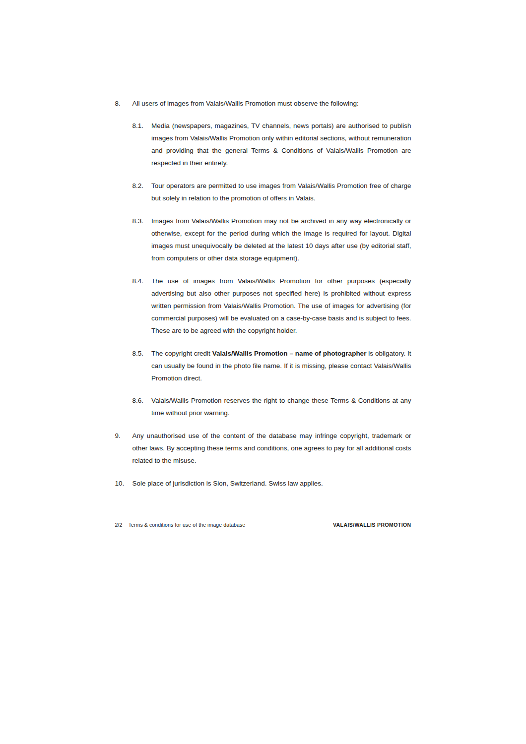All users of images from Valais/Wallis Promotion must observe the following:
Media (newspapers, magazines, TV channels, news portals) are authorised to publish images from Valais/Wallis Promotion only within editorial sections, without remuneration and providing that the general Terms & Conditions of Valais/Wallis Promotion are respected in their entirety.
Tour operators are permitted to use images from Valais/Wallis Promotion free of charge but solely in relation to the promotion of offers in Valais.
Images from Valais/Wallis Promotion may not be archived in any way electronically or otherwise, except for the period during which the image is required for layout. Digital images must unequivocally be deleted at the latest 10 days after use (by editorial staff, from computers or other data storage equipment).
The use of images from Valais/Wallis Promotion for other purposes (especially advertising but also other purposes not specified here) is prohibited without express written permission from Valais/Wallis Promotion. The use of images for advertising (for commercial purposes) will be evaluated on a case-by-case basis and is subject to fees. These are to be agreed with the copyright holder.
The copyright credit Valais/Wallis Promotion – name of photographer is obligatory. It can usually be found in the photo file name. If it is missing, please contact Valais/Wallis Promotion direct.
Valais/Wallis Promotion reserves the right to change these Terms & Conditions at any time without prior warning.
Any unauthorised use of the content of the database may infringe copyright, trademark or other laws. By accepting these terms and conditions, one agrees to pay for all additional costs related to the misuse.
Sole place of jurisdiction is Sion, Switzerland. Swiss law applies.
2/2 Terms & conditions for use of the image database
VALAIS/WALLIS PROMOTION